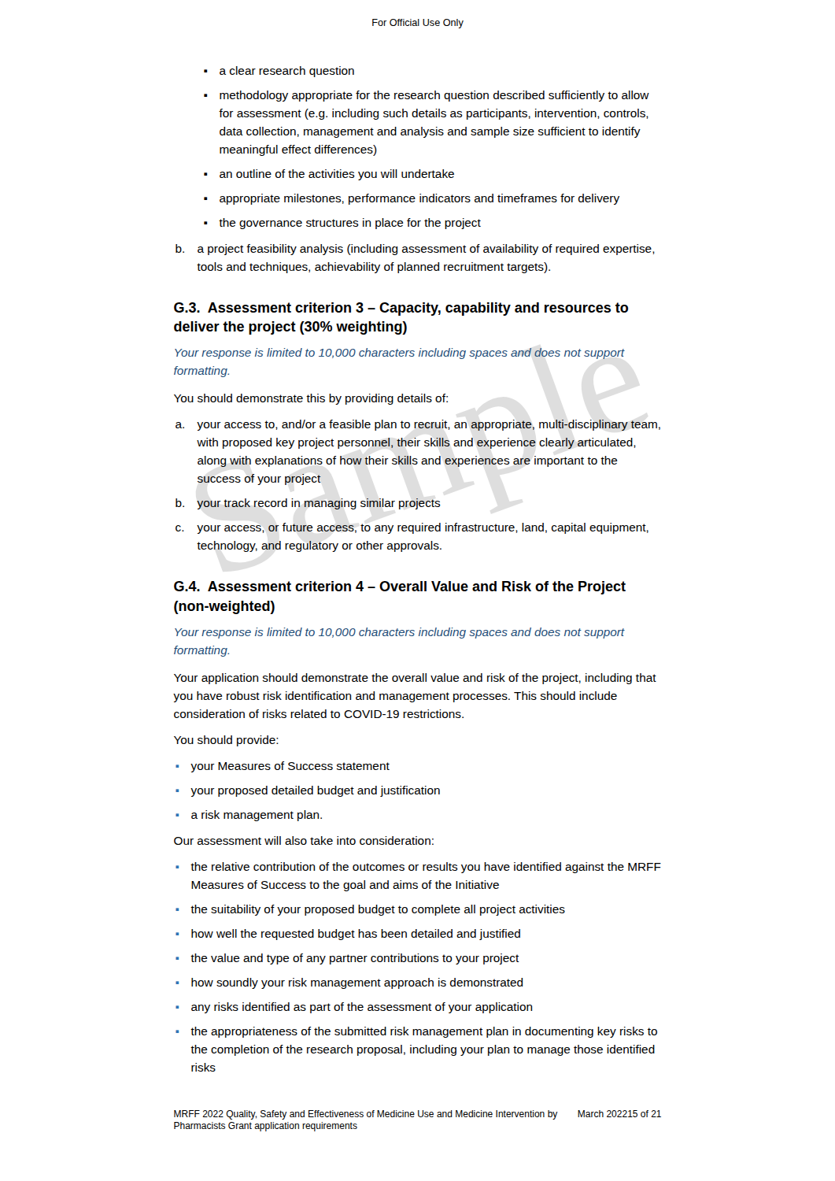For Official Use Only
Sample
a clear research question
methodology appropriate for the research question described sufficiently to allow for assessment (e.g. including such details as participants, intervention, controls, data collection, management and analysis and sample size sufficient to identify meaningful effect differences)
an outline of the activities you will undertake
appropriate milestones, performance indicators and timeframes for delivery
the governance structures in place for the project
a project feasibility analysis (including assessment of availability of required expertise, tools and techniques, achievability of planned recruitment targets).
G.3. Assessment criterion 3 – Capacity, capability and resources to deliver the project (30% weighting)
Your response is limited to 10,000 characters including spaces and does not support formatting.
You should demonstrate this by providing details of:
your access to, and/or a feasible plan to recruit, an appropriate, multi-disciplinary team, with proposed key project personnel, their skills and experience clearly articulated, along with explanations of how their skills and experiences are important to the success of your project
your track record in managing similar projects
your access, or future access, to any required infrastructure, land, capital equipment, technology, and regulatory or other approvals.
G.4. Assessment criterion 4 – Overall Value and Risk of the Project (non-weighted)
Your response is limited to 10,000 characters including spaces and does not support formatting.
Your application should demonstrate the overall value and risk of the project, including that you have robust risk identification and management processes. This should include consideration of risks related to COVID-19 restrictions.
You should provide:
your Measures of Success statement
your proposed detailed budget and justification
a risk management plan.
Our assessment will also take into consideration:
the relative contribution of the outcomes or results you have identified against the MRFF Measures of Success to the goal and aims of the Initiative
the suitability of your proposed budget to complete all project activities
how well the requested budget has been detailed and justified
the value and type of any partner contributions to your project
how soundly your risk management approach is demonstrated
any risks identified as part of the assessment of your application
the appropriateness of the submitted risk management plan in documenting key risks to the completion of the research proposal, including your plan to manage those identified risks
| MRFF 2022 Quality, Safety and Effectiveness of Medicine Use and Medicine Intervention by Pharmacists Grant application requirements | March 2022 | 15 of 21 |